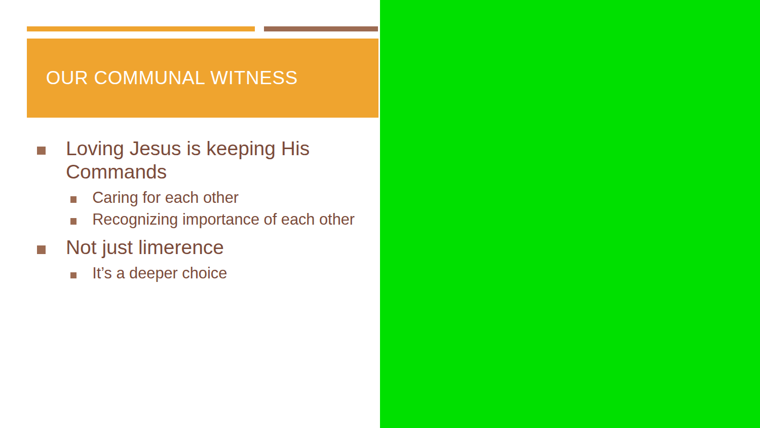Our Communal Witness
Loving Jesus is keeping His Commands
Caring for each other
Recognizing importance of each other
Not just limerence
It’s a deeper choice